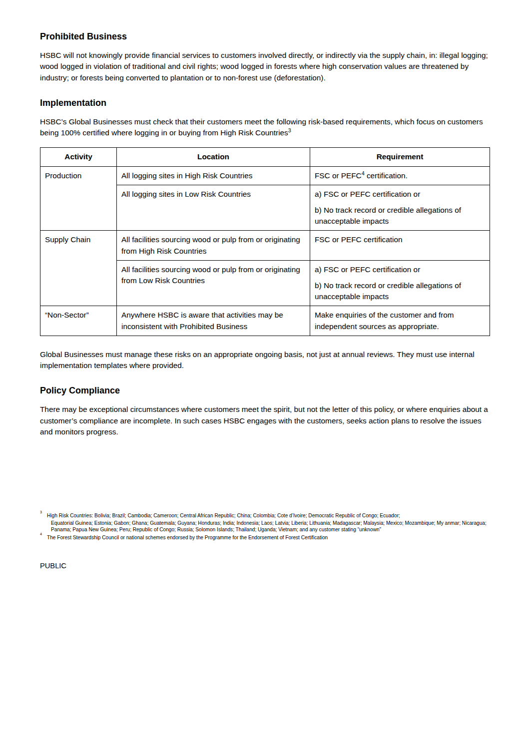Prohibited Business
HSBC will not knowingly provide financial services to customers involved directly, or indirectly via the supply chain, in: illegal logging; wood logged in violation of traditional and civil rights; wood logged in forests where high conservation values are threatened by industry; or forests being converted to plantation or to non-forest use (deforestation).
Implementation
HSBC’s Global Businesses must check that their customers meet the following risk-based requirements, which focus on customers being 100% certified where logging in or buying from High Risk Countries3
| Activity | Location | Requirement |
| --- | --- | --- |
| Production | All logging sites in High Risk Countries | FSC or PEFC 4 certification. |
| All logging sites in Low Risk Countries | a) FSC or PEFC certification or b) No track record or credible allegations of unacceptable impacts |
| Supply Chain | All facilities sourcing wood or pulp from or originating from High Risk Countries | FSC or PEFC certification |
| All facilities sourcing wood or pulp from or originating from Low Risk Countries | a) FSC or PEFC certification or b) No track record or credible allegations of unacceptable impacts |
| “Non-Sector” | Anywhere HSBC is aware that activities may be inconsistent with Prohibited Business | Make enquiries of the customer and from independent sources as appropriate. |
Global Businesses must manage these risks on an appropriate ongoing basis, not just at annual reviews. They must use internal implementation templates where provided.
Policy Compliance
There may be exceptional circumstances where customers meet the spirit, but not the letter of this policy, or where enquiries about a customer’s compliance are incomplete. In such cases HSBC engages with the customers, seeks action plans to resolve the issues and monitors progress.
3 High Risk Countries: Bolivia; Brazil; Cambodia; Cameroon; Central African Republic; China; Colombia; Cote d’Ivoire; Democratic Republic of Congo; Ecuador;
Equatorial Guinea; Estonia; Gabon; Ghana; Guatemala; Guyana; Honduras; India; Indonesia; Laos; Latvia; Liberia; Lithuania; Madagascar; Malaysia; Mexico; Mozambique; My anmar; Nicaragua; Panama; Papua New Guinea; Peru; Republic of Congo; Russia; Solomon Islands; Thailand; Uganda; Vietnam; and any customer stating “unknown”
4 The Forest Stewardship Council or national schemes endorsed by the Programme for the Endorsement of Forest Certification
PUBLIC